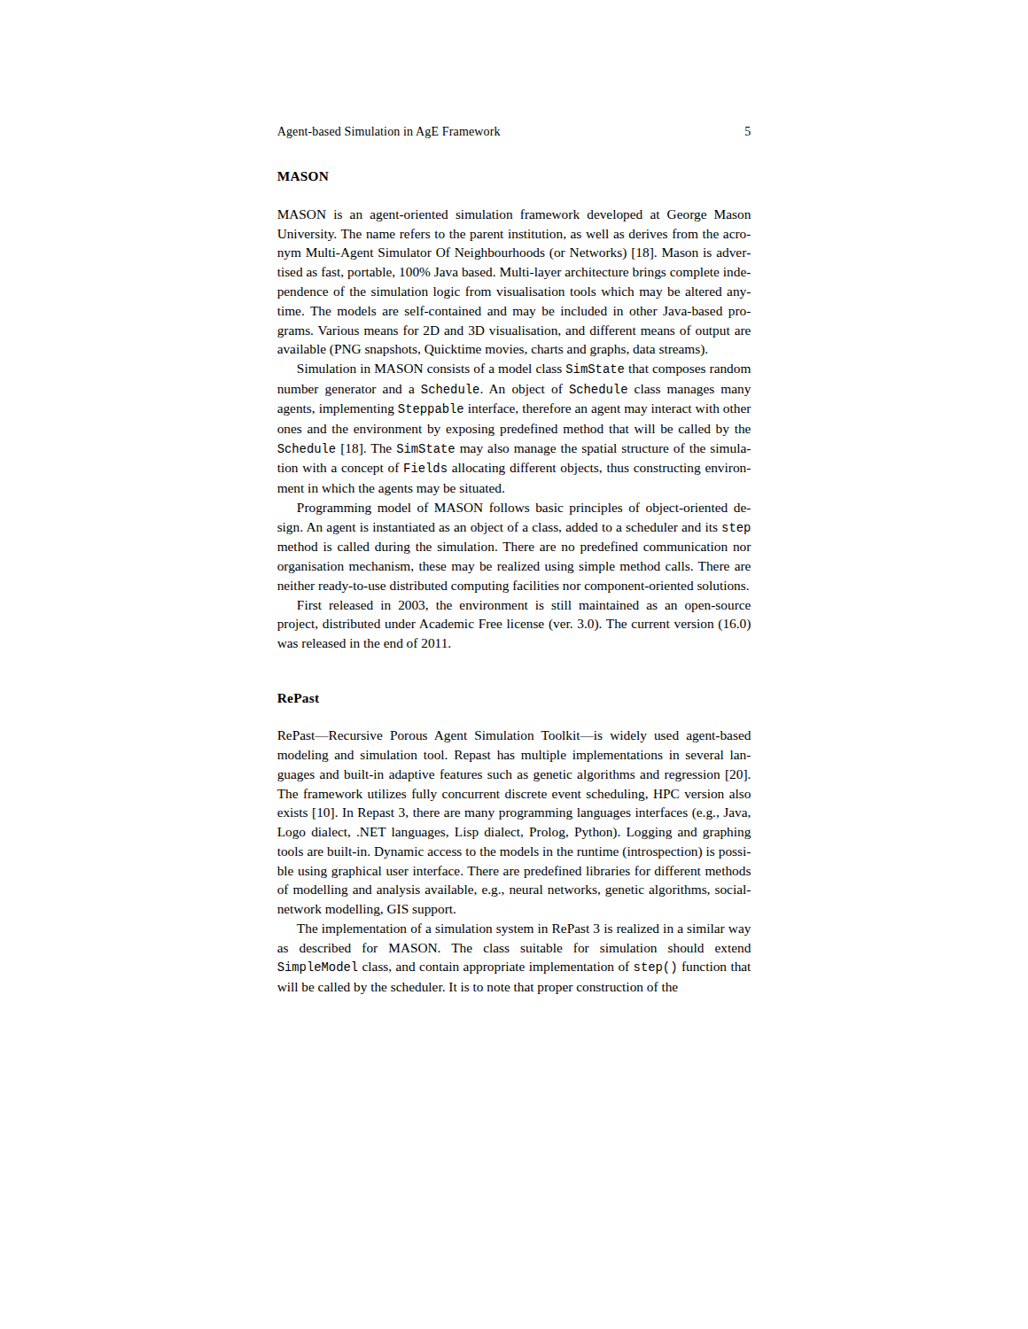Agent-based Simulation in AgE Framework 5
MASON
MASON is an agent-oriented simulation framework developed at George Mason University. The name refers to the parent institution, as well as derives from the acronym Multi-Agent Simulator Of Neighbourhoods (or Networks) [18]. Mason is advertised as fast, portable, 100% Java based. Multi-layer architecture brings complete independence of the simulation logic from visualisation tools which may be altered anytime. The models are self-contained and may be included in other Java-based programs. Various means for 2D and 3D visualisation, and different means of output are available (PNG snapshots, Quicktime movies, charts and graphs, data streams).
Simulation in MASON consists of a model class SimState that composes random number generator and a Schedule. An object of Schedule class manages many agents, implementing Steppable interface, therefore an agent may interact with other ones and the environment by exposing predefined method that will be called by the Schedule [18]. The SimState may also manage the spatial structure of the simulation with a concept of Fields allocating different objects, thus constructing environment in which the agents may be situated.
Programming model of MASON follows basic principles of object-oriented design. An agent is instantiated as an object of a class, added to a scheduler and its step method is called during the simulation. There are no predefined communication nor organisation mechanism, these may be realized using simple method calls. There are neither ready-to-use distributed computing facilities nor component-oriented solutions.
First released in 2003, the environment is still maintained as an open-source project, distributed under Academic Free license (ver. 3.0). The current version (16.0) was released in the end of 2011.
RePast
RePast—Recursive Porous Agent Simulation Toolkit—is widely used agent-based modeling and simulation tool. Repast has multiple implementations in several languages and built-in adaptive features such as genetic algorithms and regression [20]. The framework utilizes fully concurrent discrete event scheduling, HPC version also exists [10]. In Repast 3, there are many programming languages interfaces (e.g., Java, Logo dialect, .NET languages, Lisp dialect, Prolog, Python). Logging and graphing tools are built-in. Dynamic access to the models in the runtime (introspection) is possible using graphical user interface. There are predefined libraries for different methods of modelling and analysis available, e.g., neural networks, genetic algorithms, social-network modelling, GIS support.
The implementation of a simulation system in RePast 3 is realized in a similar way as described for MASON. The class suitable for simulation should extend SimpleModel class, and contain appropriate implementation of step() function that will be called by the scheduler. It is to note that proper construction of the